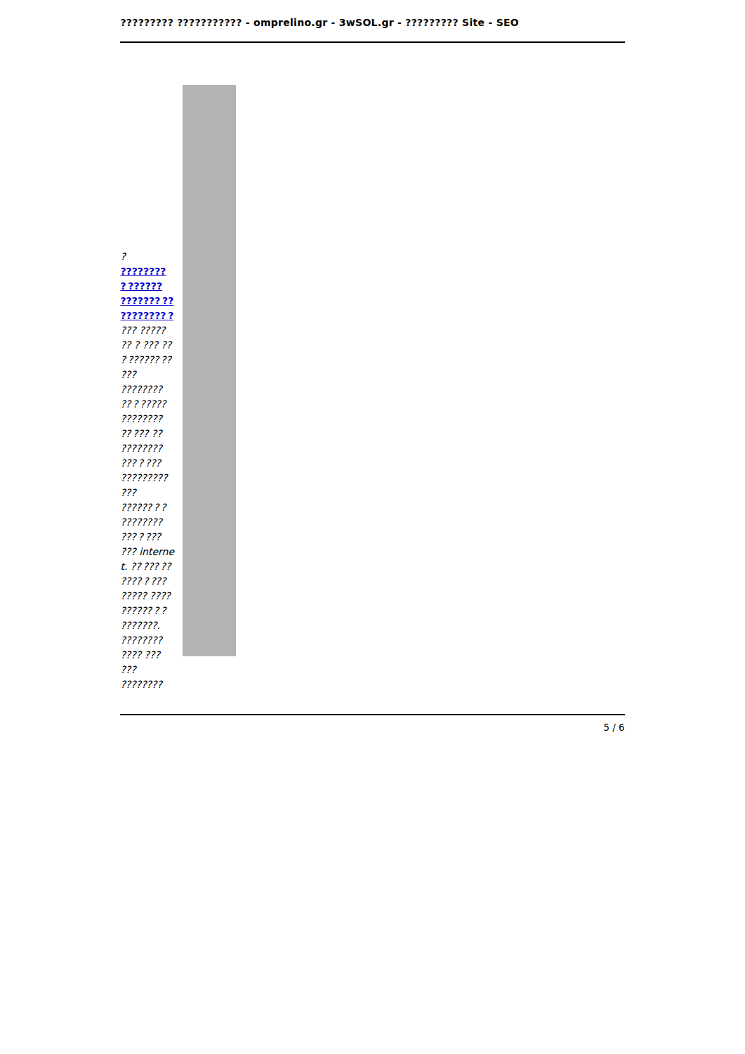????????? ??????????? - omprelino.gr - 3wSOL.gr - ????????? Site - SEO
? ???????? ? ?????? ??????? ?? ???????? ? ??? ????? ?? ? ??? ?? ? ?????? ????? ???????? ?? ? ????? ???????? ?? ??? ?? ???????? ??? ? ??? ????????? ??? ?????? ? ? ???????? ??? ? ??? ??? internet. ?? ??? ?? ???? ? ??? ????? ???? ?????? ? ? ???????. ???????? ???? ??? ??? ????????
5 / 6